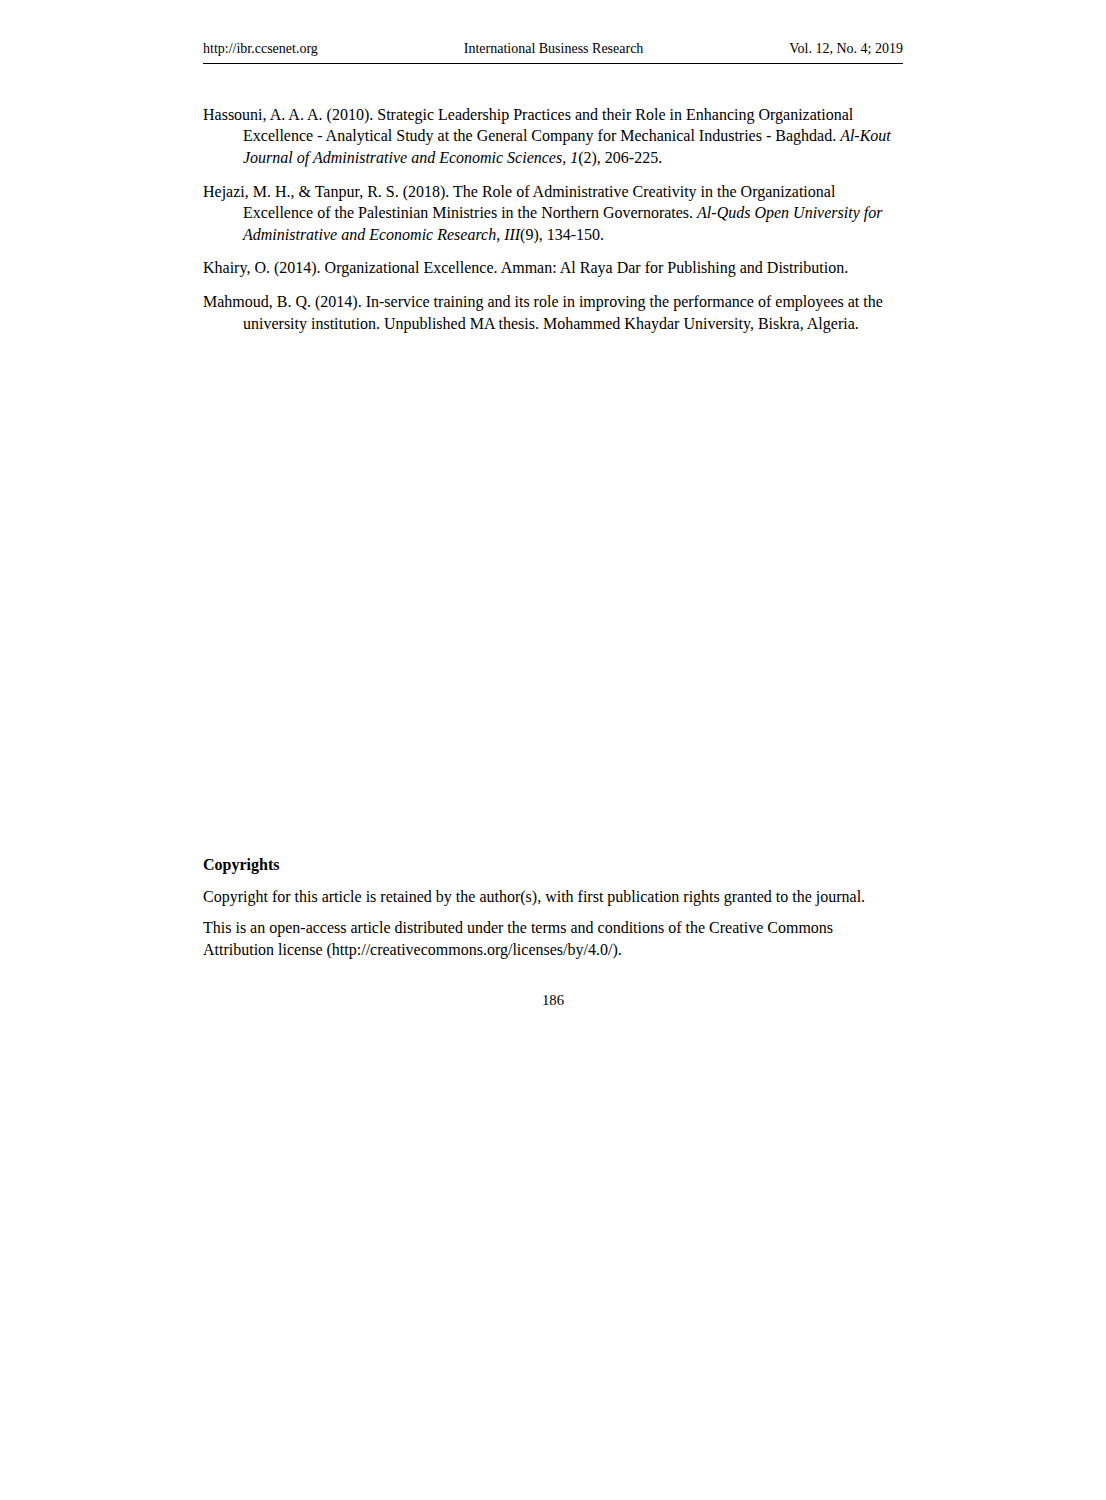http://ibr.ccsenet.org International Business Research Vol. 12, No. 4; 2019
Hassouni, A. A. A. (2010). Strategic Leadership Practices and their Role in Enhancing Organizational Excellence - Analytical Study at the General Company for Mechanical Industries - Baghdad. Al-Kout Journal of Administrative and Economic Sciences, 1(2), 206-225.
Hejazi, M. H., & Tanpur, R. S. (2018). The Role of Administrative Creativity in the Organizational Excellence of the Palestinian Ministries in the Northern Governorates. Al-Quds Open University for Administrative and Economic Research, III(9), 134-150.
Khairy, O. (2014). Organizational Excellence. Amman: Al Raya Dar for Publishing and Distribution.
Mahmoud, B. Q. (2014). In-service training and its role in improving the performance of employees at the university institution. Unpublished MA thesis. Mohammed Khaydar University, Biskra, Algeria.
Copyrights
Copyright for this article is retained by the author(s), with first publication rights granted to the journal.
This is an open-access article distributed under the terms and conditions of the Creative Commons Attribution license (http://creativecommons.org/licenses/by/4.0/).
186